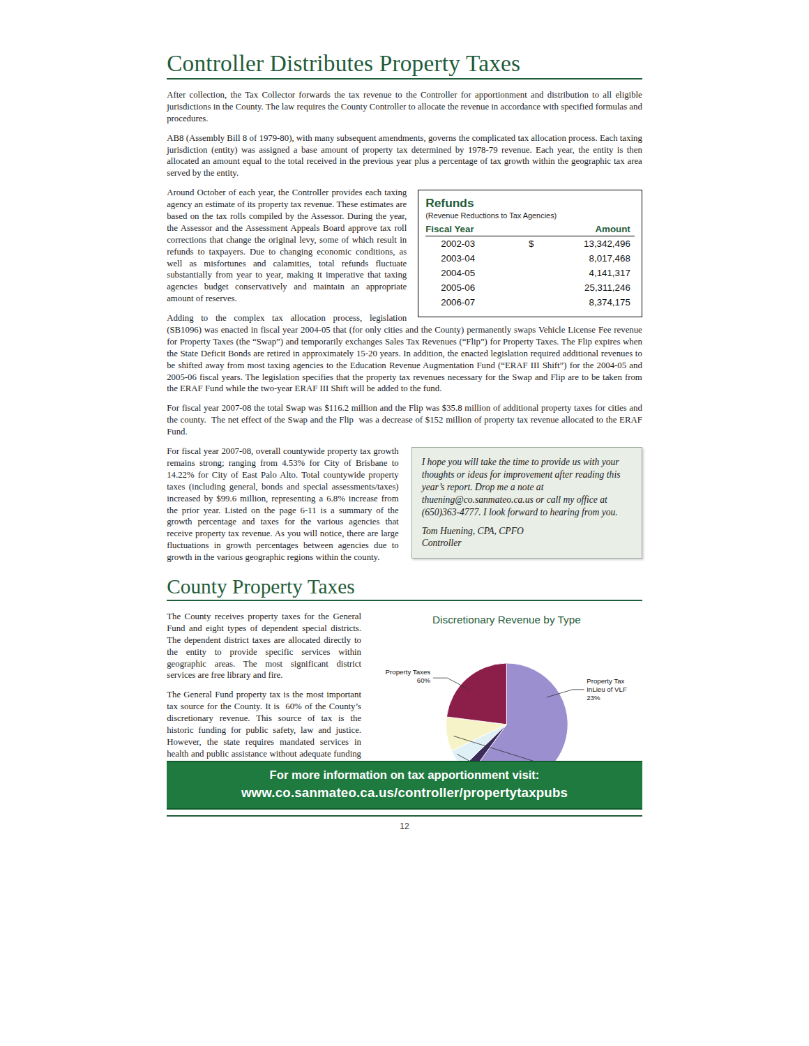Controller Distributes Property Taxes
After collection, the Tax Collector forwards the tax revenue to the Controller for apportionment and distribution to all eligible jurisdictions in the County. The law requires the County Controller to allocate the revenue in accordance with specified formulas and procedures.
AB8 (Assembly Bill 8 of 1979-80), with many subsequent amendments, governs the complicated tax allocation process. Each taxing jurisdiction (entity) was assigned a base amount of property tax determined by 1978-79 revenue. Each year, the entity is then allocated an amount equal to the total received in the previous year plus a percentage of tax growth within the geographic tax area served by the entity.
Refunds
(Revenue Reductions to Tax Agencies)
| Fiscal Year | Amount |
| --- | --- |
| 2002-03 | $ | 13,342,496 |
| 2003-04 | | 8,017,468 |
| 2004-05 | | 4,141,317 |
| 2005-06 | | 25,311,246 |
| 2006-07 | | 8,374,175 |
Around October of each year, the Controller provides each taxing agency an estimate of its property tax revenue. These estimates are based on the tax rolls compiled by the Assessor. During the year, the Assessor and the Assessment Appeals Board approve tax roll corrections that change the original levy, some of which result in refunds to taxpayers. Due to changing economic conditions, as well as misfortunes and calamities, total refunds fluctuate substantially from year to year, making it imperative that taxing agencies budget conservatively and maintain an appropriate amount of reserves.
Adding to the complex tax allocation process, legislation (SB1096) was enacted in fiscal year 2004-05 that (for only cities and the County) permanently swaps Vehicle License Fee revenue for Property Taxes (the “Swap”) and temporarily exchanges Sales Tax Revenues (“Flip”) for Property Taxes. The Flip expires when the State Deficit Bonds are retired in approximately 15-20 years. In addition, the enacted legislation required additional revenues to be shifted away from most taxing agencies to the Education Revenue Augmentation Fund (“ERAF III Shift”) for the 2004-05 and 2005-06 fiscal years. The legislation specifies that the property tax revenues necessary for the Swap and Flip are to be taken from the ERAF Fund while the two-year ERAF III Shift will be added to the fund.
For fiscal year 2007-08 the total Swap was $116.2 million and the Flip was $35.8 million of additional property taxes for cities and the county. The net effect of the Swap and the Flip was a decrease of $152 million of property tax revenue allocated to the ERAF Fund.
I hope you will take the time to provide us with your thoughts or ideas for improvement after reading this year’s report. Drop me a note at thuening@co.sanmateo.ca.us or call my office at (650)363-4777. I look forward to hearing from you.
Tom Huening, CPA, CPFO
Controller
For fiscal year 2007-08, overall countywide property tax growth remains strong; ranging from 4.53% for City of Brisbane to 14.22% for City of East Palo Alto. Total countywide property taxes (including general, bonds and special assessments/taxes) increased by $99.6 million, representing a 6.8% increase from the prior year. Listed on the page 6-11 is a summary of the growth percentage and taxes for the various agencies that receive property tax revenue. As you will notice, there are large fluctuations in growth percentages between agencies due to growth in the various geographic regions within the county.
County Property Taxes
Discretionary Revenue by Type
Property Taxes 60% Property Tax InLieu of VLF 23% Other Revenues 8% Sales and Use Taxes 6% Other Taxes 3%
The County receives property taxes for the General Fund and eight types of dependent special districts. The dependent district taxes are allocated directly to the entity to provide specific services within geographic areas. The most significant district services are free library and fire.
The General Fund property tax is the most important tax source for the County. It is 60% of the County’s discretionary revenue. This source of tax is the historic funding for public safety, law and justice. However, the state requires mandated services in health and public assistance without adequate funding that also compete for this important revenue source.
For more information on tax apportionment visit:
www.co.sanmateo.ca.us/controller/propertytaxpubs
12